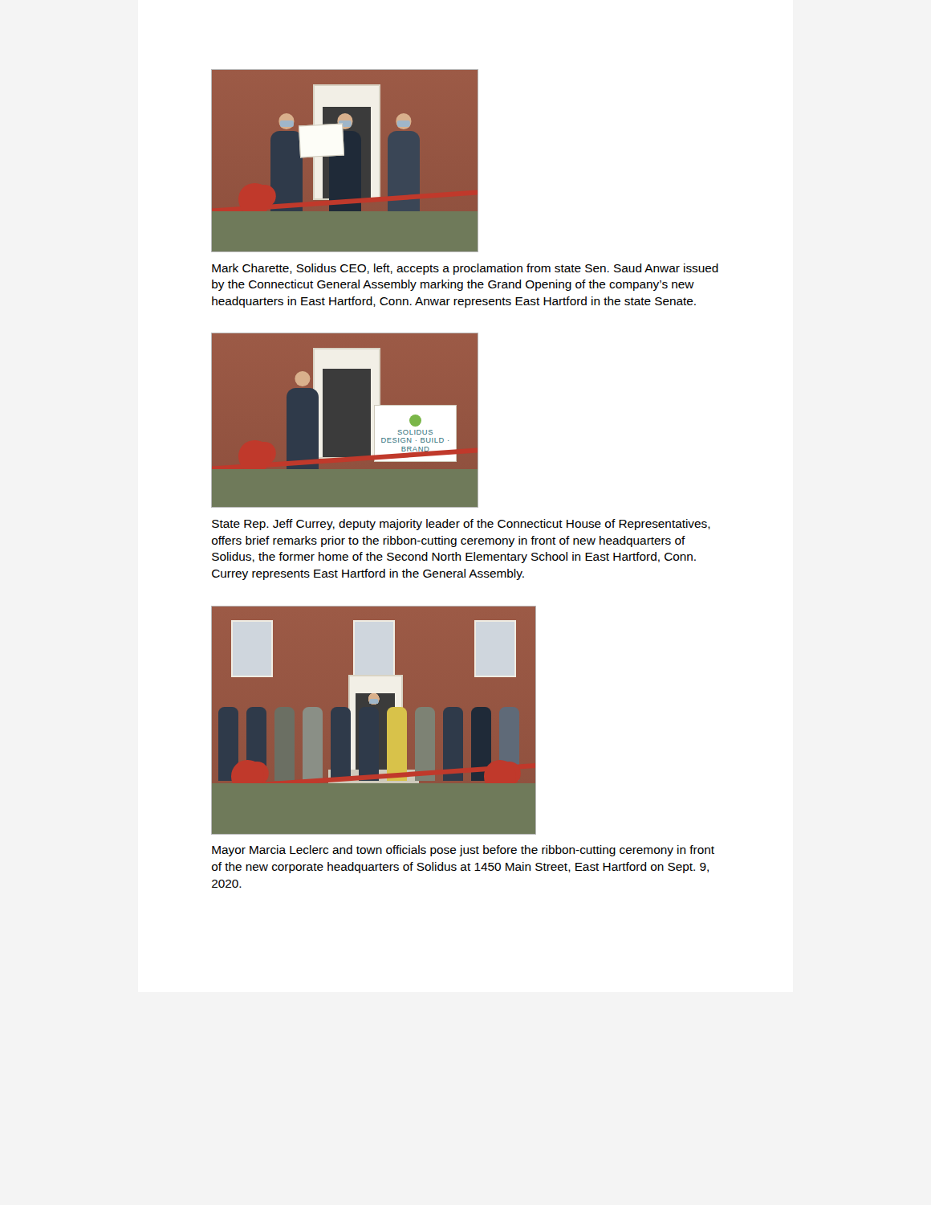Mark Charette, Solidus CEO, left, accepts a proclamation from state Sen. Saud Anwar issued by the Connecticut General Assembly marking the Grand Opening of the company’s new headquarters in East Hartford, Conn. Anwar represents East Hartford in the state Senate.
SOLIDUS
DESIGN · BUILD · BRAND
State Rep. Jeff Currey, deputy majority leader of the Connecticut House of Representatives, offers brief remarks prior to the ribbon-cutting ceremony in front of new headquarters of Solidus, the former home of the Second North Elementary School in East Hartford, Conn. Currey represents East Hartford in the General Assembly.
Mayor Marcia Leclerc and town officials pose just before the ribbon-cutting ceremony in front of the new corporate headquarters of Solidus at 1450 Main Street, East Hartford on Sept. 9, 2020.